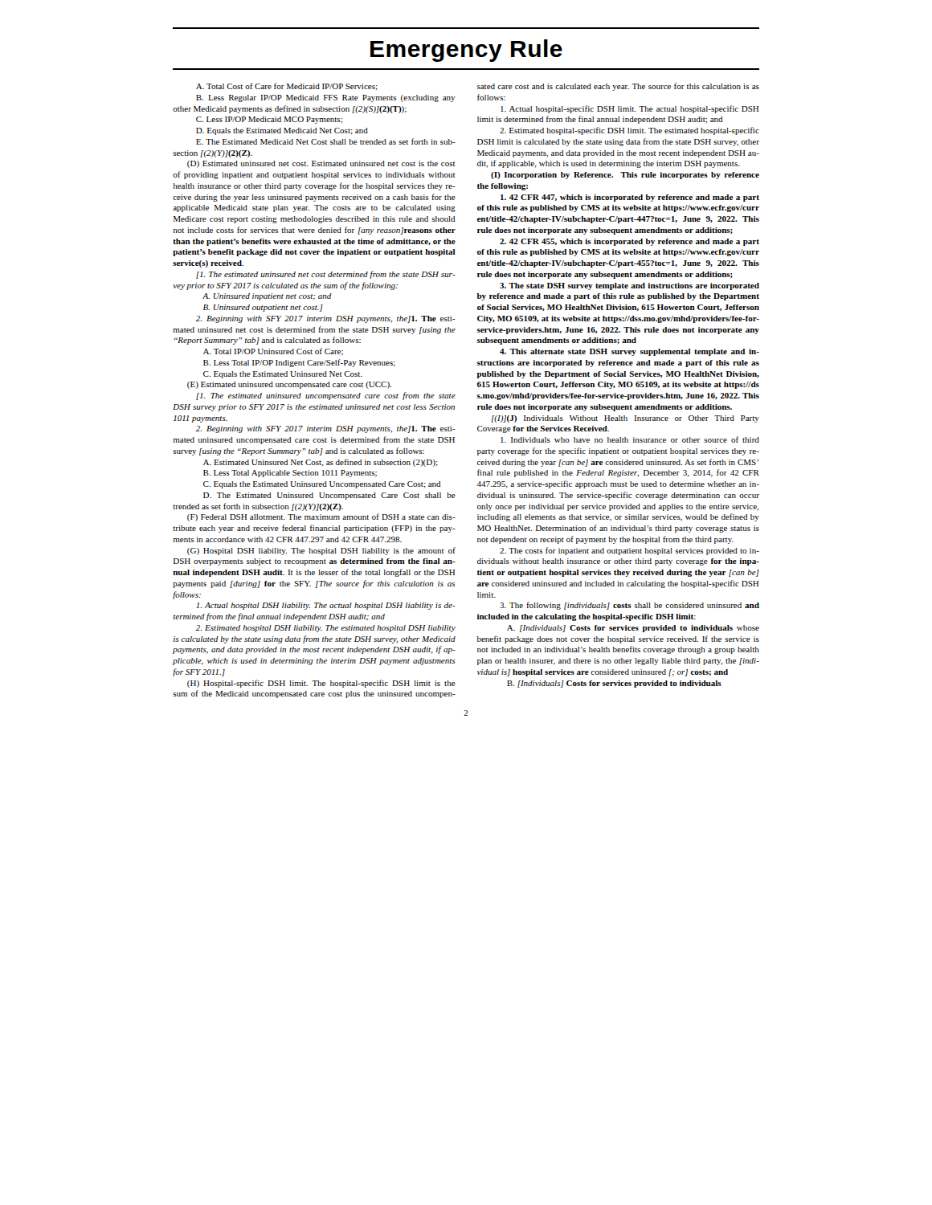Emergency Rule
A. Total Cost of Care for Medicaid IP/OP Services;
B. Less Regular IP/OP Medicaid FFS Rate Payments (excluding any other Medicaid payments as defined in subsection [(2)(S)](2)(T));
C. Less IP/OP Medicaid MCO Payments;
D. Equals the Estimated Medicaid Net Cost; and
E. The Estimated Medicaid Net Cost shall be trended as set forth in subsection [(2)(Y)](2)(Z).
(D) Estimated uninsured net cost. Estimated uninsured net cost is the cost of providing inpatient and outpatient hospital services to individuals without health insurance or other third party coverage for the hospital services they receive during the year less uninsured payments received on a cash basis for the applicable Medicaid state plan year. The costs are to be calculated using Medicare cost report costing methodologies described in this rule and should not include costs for services that were denied for [any reason] reasons other than the patient’s benefits were exhausted at the time of admittance, or the patient’s benefit package did not cover the inpatient or outpatient hospital service(s) received.
[1. The estimated uninsured net cost determined from the state DSH survey prior to SFY 2017 is calculated as the sum of the following:
A. Uninsured inpatient net cost; and
B. Uninsured outpatient net cost.]
2. Beginning with SFY 2017 interim DSH payments, the] 1. The estimated uninsured net cost is determined from the state DSH survey [using the “Report Summary” tab] and is calculated as follows:
A. Total IP/OP Uninsured Cost of Care;
B. Less Total IP/OP Indigent Care/Self-Pay Revenues;
C. Equals the Estimated Uninsured Net Cost.
(E) Estimated uninsured uncompensated care cost (UCC).
[1. The estimated uninsured uncompensated care cost from the state DSH survey prior to SFY 2017 is the estimated uninsured net cost less Section 1011 payments.
2. Beginning with SFY 2017 interim DSH payments, the] 1. The estimated uninsured uncompensated care cost is determined from the state DSH survey [using the “Report Summary” tab] and is calculated as follows:
A. Estimated Uninsured Net Cost, as defined in subsection (2)(D);
B. Less Total Applicable Section 1011 Payments;
C. Equals the Estimated Uninsured Uncompensated Care Cost; and
D. The Estimated Uninsured Uncompensated Care Cost shall be trended as set forth in subsection [(2)(Y)](2)(Z).
(F) Federal DSH allotment. The maximum amount of DSH a state can distribute each year and receive federal financial participation (FFP) in the payments in accordance with 42 CFR 447.297 and 42 CFR 447.298.
(G) Hospital DSH liability. The hospital DSH liability is the amount of DSH overpayments subject to recoupment as determined from the final annual independent DSH audit. It is the lesser of the total longfall or the DSH payments paid [during] for the SFY. [The source for this calculation is as follows:
1. Actual hospital DSH liability. The actual hospital DSH liability is determined from the final annual independent DSH audit; and
2. Estimated hospital DSH liability. The estimated hospital DSH liability is calculated by the state using data from the state DSH survey, other Medicaid payments, and data provided in the most recent independent DSH audit, if applicable, which is used in determining the interim DSH payment adjustments for SFY 2011.]
(H) Hospital-specific DSH limit. The hospital-specific DSH limit is the sum of the Medicaid uncompensated care cost plus the uninsured uncompensated care cost and is calculated each year. The source for this calculation is as follows:
1. Actual hospital-specific DSH limit. The actual hospital-specific DSH limit is determined from the final annual independent DSH audit; and
2. Estimated hospital-specific DSH limit. The estimated hospital-specific DSH limit is calculated by the state using data from the state DSH survey, other Medicaid payments, and data provided in the most recent independent DSH audit, if applicable, which is used in determining the interim DSH payments.
(I) Incorporation by Reference. This rule incorporates by reference the following:
1. 42 CFR 447, which is incorporated by reference and made a part of this rule as published by CMS at its website at https://www.ecfr.gov/current/title-42/chapter-IV/subchapter-C/part-447?toc=1, June 9, 2022. This rule does not incorporate any subsequent amendments or additions;
2. 42 CFR 455, which is incorporated by reference and made a part of this rule as published by CMS at its website at https://www.ecfr.gov/current/title-42/chapter-IV/subchapter-C/part-455?toc=1, June 9, 2022. This rule does not incorporate any subsequent amendments or additions;
3. The state DSH survey template and instructions are incorporated by reference and made a part of this rule as published by the Department of Social Services, MO HealthNet Division, 615 Howerton Court, Jefferson City, MO 65109, at its website at https://dss.mo.gov/mhd/providers/fee-for-service-providers.htm, June 16, 2022. This rule does not incorporate any subsequent amendments or additions; and
4. This alternate state DSH survey supplemental template and instructions are incorporated by reference and made a part of this rule as published by the Department of Social Services, MO HealthNet Division, 615 Howerton Court, Jefferson City, MO 65109, at its website at https://dss.mo.gov/mhd/providers/fee-for-service-providers.htm, June 16, 2022. This rule does not incorporate any subsequent amendments or additions.
[(I)](J) Individuals Without Health Insurance or Other Third Party Coverage for the Services Received.
1. Individuals who have no health insurance or other source of third party coverage for the specific inpatient or outpatient hospital services they received during the year [can be] are considered uninsured. As set forth in CMS’ final rule published in the Federal Register, December 3, 2014, for 42 CFR 447.295, a service-specific approach must be used to determine whether an individual is uninsured. The service-specific coverage determination can occur only once per individual per service provided and applies to the entire service, including all elements as that service, or similar services, would be defined by MO HealthNet. Determination of an individual’s third party coverage status is not dependent on receipt of payment by the hospital from the third party.
2. The costs for inpatient and outpatient hospital services provided to individuals without health insurance or other third party coverage for the inpatient or outpatient hospital services they received during the year [can be] are considered uninsured and included in calculating the hospital-specific DSH limit.
3. The following [individuals] costs shall be considered uninsured and included in the calculating the hospital-specific DSH limit:
A. [Individuals] Costs for services provided to individuals whose benefit package does not cover the hospital service received. If the service is not included in an individual’s health benefits coverage through a group health plan or health insurer, and there is no other legally liable third party, the [individual is] hospital services are considered uninsured [; or] costs; and
B. [Individuals] Costs for services provided to individuals
2